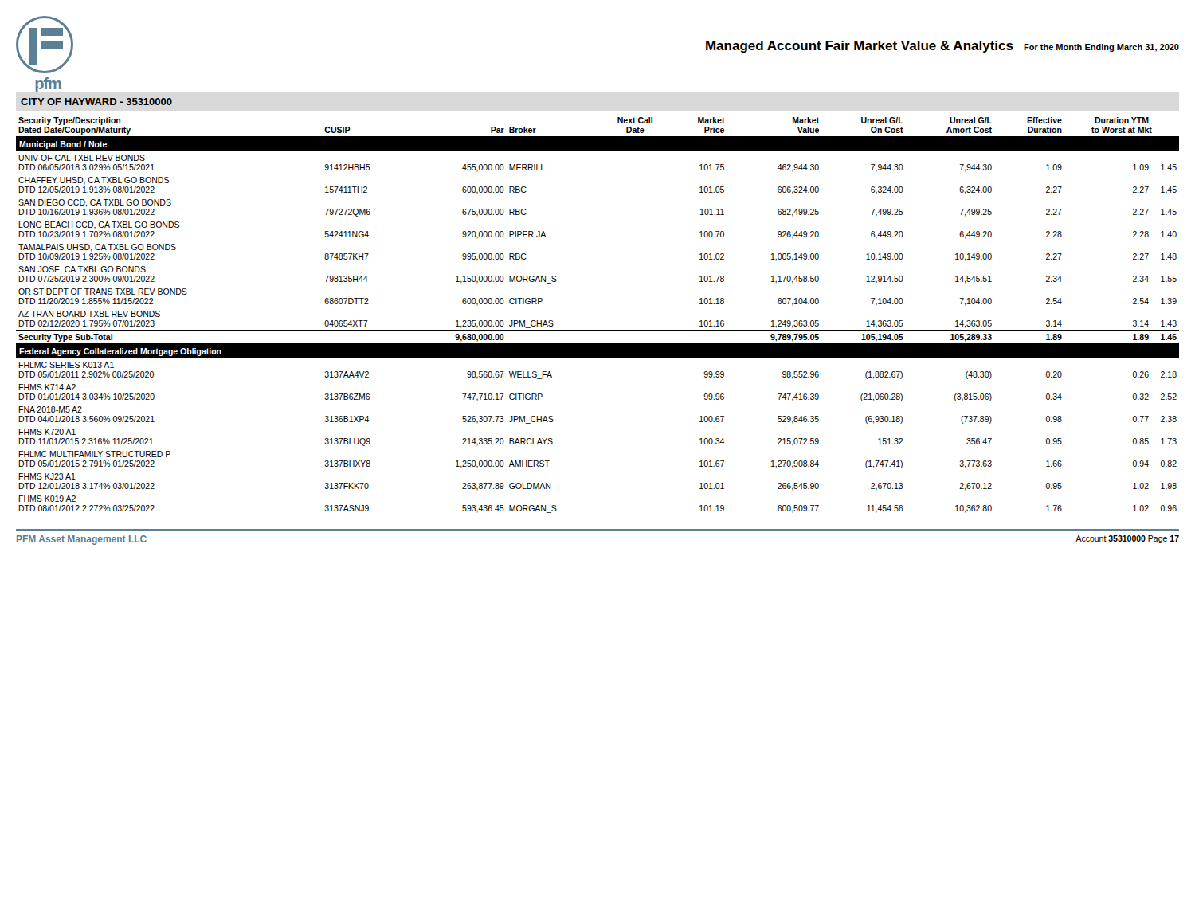pfm
Managed Account Fair Market Value & Analytics For the Month Ending March 31, 2020
CITY OF HAYWARD - 35310000
| Security Type/Description Dated Date/Coupon/Maturity | CUSIP | Par | Broker | Next Call Date | Market Price | Market Value | Unreal G/L On Cost | Unreal G/L Amort Cost | Effective Duration | Duration YTM to Worst at Mkt |
| --- | --- | --- | --- | --- | --- | --- | --- | --- | --- | --- |
| Municipal Bond / Note |
| UNIV OF CAL TXBL REV BONDS DTD 06/05/2018 3.029% 05/15/2021 | 91412HBH5 | 455,000.00 | MERRILL | | 101.75 | 462,944.30 | 7,944.30 | 7,944.30 | 1.09 | 1.09 1.45 |
| CHAFFEY UHSD, CA TXBL GO BONDS DTD 12/05/2019 1.913% 08/01/2022 | 157411TH2 | 600,000.00 | RBC | | 101.05 | 606,324.00 | 6,324.00 | 6,324.00 | 2.27 | 2.27 1.45 |
| SAN DIEGO CCD, CA TXBL GO BONDS DTD 10/16/2019 1.936% 08/01/2022 | 797272QM6 | 675,000.00 | RBC | | 101.11 | 682,499.25 | 7,499.25 | 7,499.25 | 2.27 | 2.27 1.45 |
| LONG BEACH CCD, CA TXBL GO BONDS DTD 10/23/2019 1.702% 08/01/2022 | 542411NG4 | 920,000.00 | PIPER JA | | 100.70 | 926,449.20 | 6,449.20 | 6,449.20 | 2.28 | 2.28 1.40 |
| TAMALPAIS UHSD, CA TXBL GO BONDS DTD 10/09/2019 1.925% 08/01/2022 | 874857KH7 | 995,000.00 | RBC | | 101.02 | 1,005,149.00 | 10,149.00 | 10,149.00 | 2.27 | 2.27 1.48 |
| SAN JOSE, CA TXBL GO BONDS DTD 07/25/2019 2.300% 09/01/2022 | 798135H44 | 1,150,000.00 | MORGAN_S | | 101.78 | 1,170,458.50 | 12,914.50 | 14,545.51 | 2.34 | 2.34 1.55 |
| OR ST DEPT OF TRANS TXBL REV BONDS DTD 11/20/2019 1.855% 11/15/2022 | 68607DTT2 | 600,000.00 | CITIGRP | | 101.18 | 607,104.00 | 7,104.00 | 7,104.00 | 2.54 | 2.54 1.39 |
| AZ TRAN BOARD TXBL REV BONDS DTD 02/12/2020 1.795% 07/01/2023 | 040654XT7 | 1,235,000.00 | JPM_CHAS | | 101.16 | 1,249,363.05 | 14,363.05 | 14,363.05 | 3.14 | 3.14 1.43 |
| Security Type Sub-Total | | 9,680,000.00 | | | | 9,789,795.05 | 105,194.05 | 105,289.33 | 1.89 | 1.89 1.46 |
| Federal Agency Collateralized Mortgage Obligation |
| FHLMC SERIES K013 A1 DTD 05/01/2011 2.902% 08/25/2020 | 3137AA4V2 | 98,560.67 | WELLS_FA | | 99.99 | 98,552.96 | (1,882.67) | (48.30) | 0.20 | 0.26 2.18 |
| FHMS K714 A2 DTD 01/01/2014 3.034% 10/25/2020 | 3137B6ZM6 | 747,710.17 | CITIGRP | | 99.96 | 747,416.39 | (21,060.28) | (3,815.06) | 0.34 | 0.32 2.52 |
| FNA 2018-M5 A2 DTD 04/01/2018 3.560% 09/25/2021 | 3136B1XP4 | 526,307.73 | JPM_CHAS | | 100.67 | 529,846.35 | (6,930.18) | (737.89) | 0.98 | 0.77 2.38 |
| FHMS K720 A1 DTD 11/01/2015 2.316% 11/25/2021 | 3137BLUQ9 | 214,335.20 | BARCLAYS | | 100.34 | 215,072.59 | 151.32 | 356.47 | 0.95 | 0.85 1.73 |
| FHLMC MULTIFAMILY STRUCTURED P DTD 05/01/2015 2.791% 01/25/2022 | 3137BHXY8 | 1,250,000.00 | AMHERST | | 101.67 | 1,270,908.84 | (1,747.41) | 3,773.63 | 1.66 | 0.94 0.82 |
| FHMS KJ23 A1 DTD 12/01/2018 3.174% 03/01/2022 | 3137FKK70 | 263,877.89 | GOLDMAN | | 101.01 | 266,545.90 | 2,670.13 | 2,670.12 | 0.95 | 1.02 1.98 |
| FHMS K019 A2 DTD 08/01/2012 2.272% 03/25/2022 | 3137ASNJ9 | 593,436.45 | MORGAN_S | | 101.19 | 600,509.77 | 11,454.56 | 10,362.80 | 1.76 | 1.02 0.96 |
PFM Asset Management LLC Account 35310000 Page 17